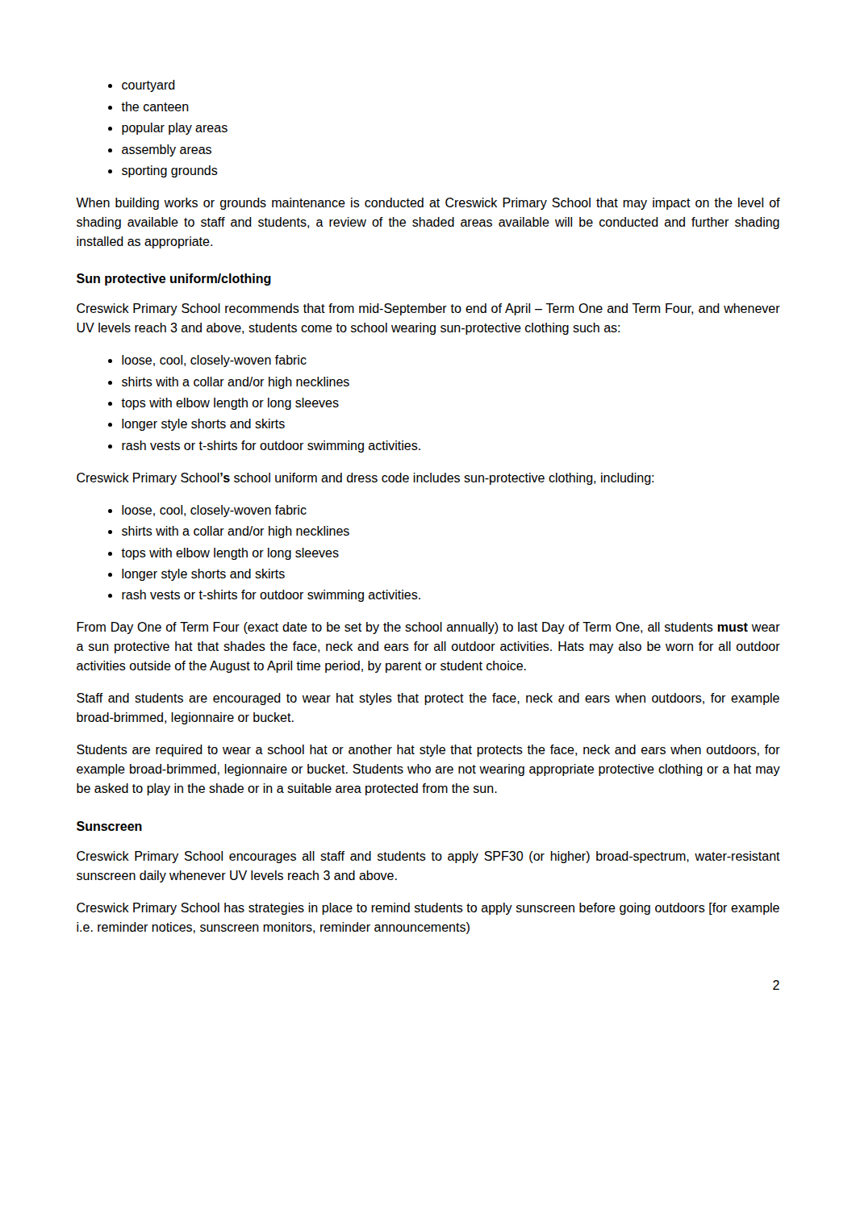courtyard
the canteen
popular play areas
assembly areas
sporting grounds
When building works or grounds maintenance is conducted at Creswick Primary School that may impact on the level of shading available to staff and students, a review of the shaded areas available will be conducted and further shading installed as appropriate.
Sun protective uniform/clothing
Creswick Primary School recommends that from mid-September to end of April – Term One and Term Four, and whenever UV levels reach 3 and above, students come to school wearing sun-protective clothing such as:
loose, cool, closely-woven fabric
shirts with a collar and/or high necklines
tops with elbow length or long sleeves
longer style shorts and skirts
rash vests or t-shirts for outdoor swimming activities.
Creswick Primary School’s school uniform and dress code includes sun-protective clothing, including:
loose, cool, closely-woven fabric
shirts with a collar and/or high necklines
tops with elbow length or long sleeves
longer style shorts and skirts
rash vests or t-shirts for outdoor swimming activities.
From Day One of Term Four (exact date to be set by the school annually) to last Day of Term One, all students must wear a sun protective hat that shades the face, neck and ears for all outdoor activities. Hats may also be worn for all outdoor activities outside of the August to April time period, by parent or student choice.
Staff and students are encouraged to wear hat styles that protect the face, neck and ears when outdoors, for example broad-brimmed, legionnaire or bucket.
Students are required to wear a school hat or another hat style that protects the face, neck and ears when outdoors, for example broad-brimmed, legionnaire or bucket. Students who are not wearing appropriate protective clothing or a hat may be asked to play in the shade or in a suitable area protected from the sun.
Sunscreen
Creswick Primary School encourages all staff and students to apply SPF30 (or higher) broad-spectrum, water-resistant sunscreen daily whenever UV levels reach 3 and above.
Creswick Primary School has strategies in place to remind students to apply sunscreen before going outdoors [for example i.e. reminder notices, sunscreen monitors, reminder announcements)
2